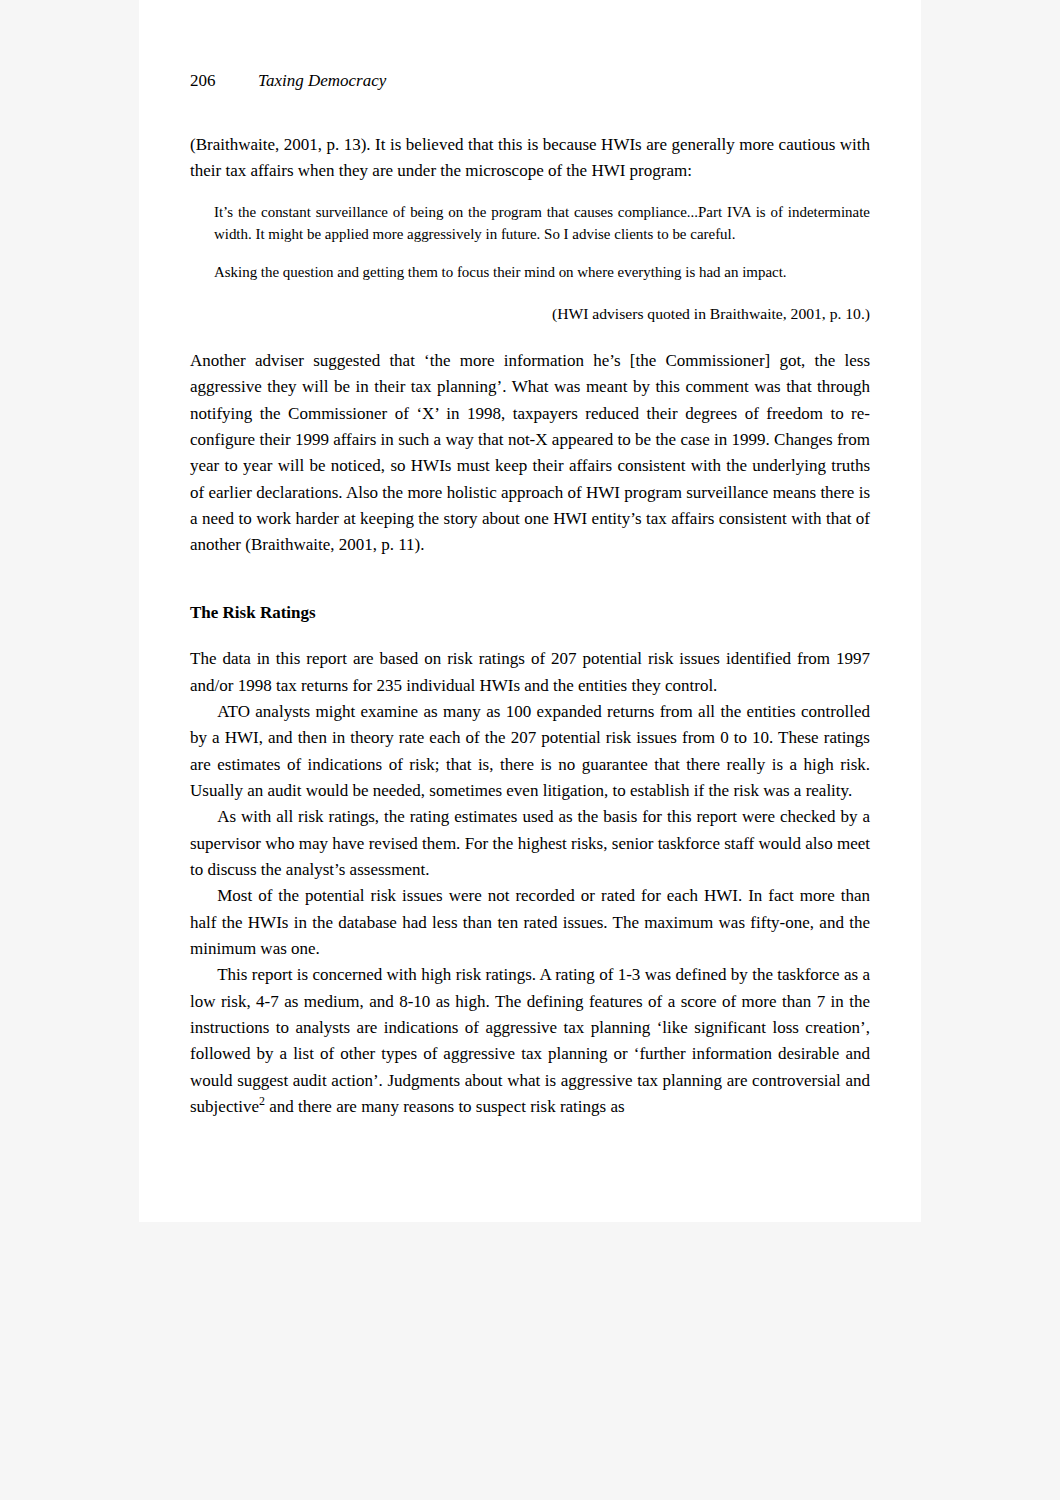206 Taxing Democracy
(Braithwaite, 2001, p. 13). It is believed that this is because HWIs are generally more cautious with their tax affairs when they are under the microscope of the HWI program:
It’s the constant surveillance of being on the program that causes compliance...Part IVA is of indeterminate width. It might be applied more aggressively in future. So I advise clients to be careful.
Asking the question and getting them to focus their mind on where everything is had an impact.
(HWI advisers quoted in Braithwaite, 2001, p. 10.)
Another adviser suggested that ‘the more information he’s [the Commissioner] got, the less aggressive they will be in their tax planning’. What was meant by this comment was that through notifying the Commissioner of ‘X’ in 1998, taxpayers reduced their degrees of freedom to re-configure their 1999 affairs in such a way that not-X appeared to be the case in 1999. Changes from year to year will be noticed, so HWIs must keep their affairs consistent with the underlying truths of earlier declarations. Also the more holistic approach of HWI program surveillance means there is a need to work harder at keeping the story about one HWI entity’s tax affairs consistent with that of another (Braithwaite, 2001, p. 11).
The Risk Ratings
The data in this report are based on risk ratings of 207 potential risk issues identified from 1997 and/or 1998 tax returns for 235 individual HWIs and the entities they control.
ATO analysts might examine as many as 100 expanded returns from all the entities controlled by a HWI, and then in theory rate each of the 207 potential risk issues from 0 to 10. These ratings are estimates of indications of risk; that is, there is no guarantee that there really is a high risk. Usually an audit would be needed, sometimes even litigation, to establish if the risk was a reality.
As with all risk ratings, the rating estimates used as the basis for this report were checked by a supervisor who may have revised them. For the highest risks, senior taskforce staff would also meet to discuss the analyst’s assessment.
Most of the potential risk issues were not recorded or rated for each HWI. In fact more than half the HWIs in the database had less than ten rated issues. The maximum was fifty-one, and the minimum was one.
This report is concerned with high risk ratings. A rating of 1-3 was defined by the taskforce as a low risk, 4-7 as medium, and 8-10 as high. The defining features of a score of more than 7 in the instructions to analysts are indications of aggressive tax planning ‘like significant loss creation’, followed by a list of other types of aggressive tax planning or ‘further information desirable and would suggest audit action’. Judgments about what is aggressive tax planning are controversial and subjective2 and there are many reasons to suspect risk ratings as